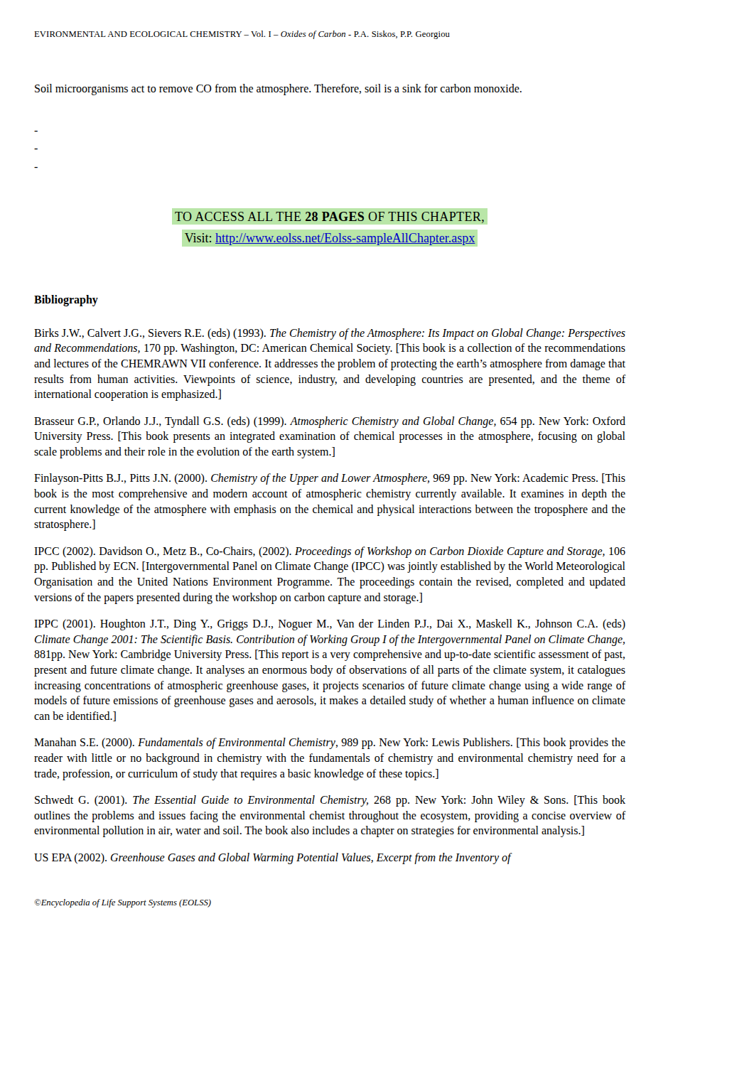EVIRONMENTAL AND ECOLOGICAL CHEMISTRY – Vol. I – Oxides of Carbon - P.A. Siskos, P.P. Georgiou
Soil microorganisms act to remove CO from the atmosphere. Therefore, soil is a sink for carbon monoxide.
- - -
TO ACCESS ALL THE 28 PAGES OF THIS CHAPTER,
Visit: http://www.eolss.net/Eolss-sampleAllChapter.aspx
Bibliography
Birks J.W., Calvert J.G., Sievers R.E. (eds) (1993). The Chemistry of the Atmosphere: Its Impact on Global Change: Perspectives and Recommendations, 170 pp. Washington, DC: American Chemical Society. [This book is a collection of the recommendations and lectures of the CHEMRAWN VII conference. It addresses the problem of protecting the earth’s atmosphere from damage that results from human activities. Viewpoints of science, industry, and developing countries are presented, and the theme of international cooperation is emphasized.]
Brasseur G.P., Orlando J.J., Tyndall G.S. (eds) (1999). Atmospheric Chemistry and Global Change, 654 pp. New York: Oxford University Press. [This book presents an integrated examination of chemical processes in the atmosphere, focusing on global scale problems and their role in the evolution of the earth system.]
Finlayson-Pitts B.J., Pitts J.N. (2000). Chemistry of the Upper and Lower Atmosphere, 969 pp. New York: Academic Press. [This book is the most comprehensive and modern account of atmospheric chemistry currently available. It examines in depth the current knowledge of the atmosphere with emphasis on the chemical and physical interactions between the troposphere and the stratosphere.]
IPCC (2002). Davidson O., Metz B., Co-Chairs, (2002). Proceedings of Workshop on Carbon Dioxide Capture and Storage, 106 pp. Published by ECN. [Intergovernmental Panel on Climate Change (IPCC) was jointly established by the World Meteorological Organisation and the United Nations Environment Programme. The proceedings contain the revised, completed and updated versions of the papers presented during the workshop on carbon capture and storage.]
IPPC (2001). Houghton J.T., Ding Y., Griggs D.J., Noguer M., Van der Linden P.J., Dai X., Maskell K., Johnson C.A. (eds) Climate Change 2001: The Scientific Basis. Contribution of Working Group I of the Intergovernmental Panel on Climate Change, 881pp. New York: Cambridge University Press. [This report is a very comprehensive and up-to-date scientific assessment of past, present and future climate change. It analyses an enormous body of observations of all parts of the climate system, it catalogues increasing concentrations of atmospheric greenhouse gases, it projects scenarios of future climate change using a wide range of models of future emissions of greenhouse gases and aerosols, it makes a detailed study of whether a human influence on climate can be identified.]
Manahan S.E. (2000). Fundamentals of Environmental Chemistry, 989 pp. New York: Lewis Publishers. [This book provides the reader with little or no background in chemistry with the fundamentals of chemistry and environmental chemistry need for a trade, profession, or curriculum of study that requires a basic knowledge of these topics.]
Schwedt G. (2001). The Essential Guide to Environmental Chemistry, 268 pp. New York: John Wiley & Sons. [This book outlines the problems and issues facing the environmental chemist throughout the ecosystem, providing a concise overview of environmental pollution in air, water and soil. The book also includes a chapter on strategies for environmental analysis.]
US EPA (2002). Greenhouse Gases and Global Warming Potential Values, Excerpt from the Inventory of
©Encyclopedia of Life Support Systems (EOLSS)